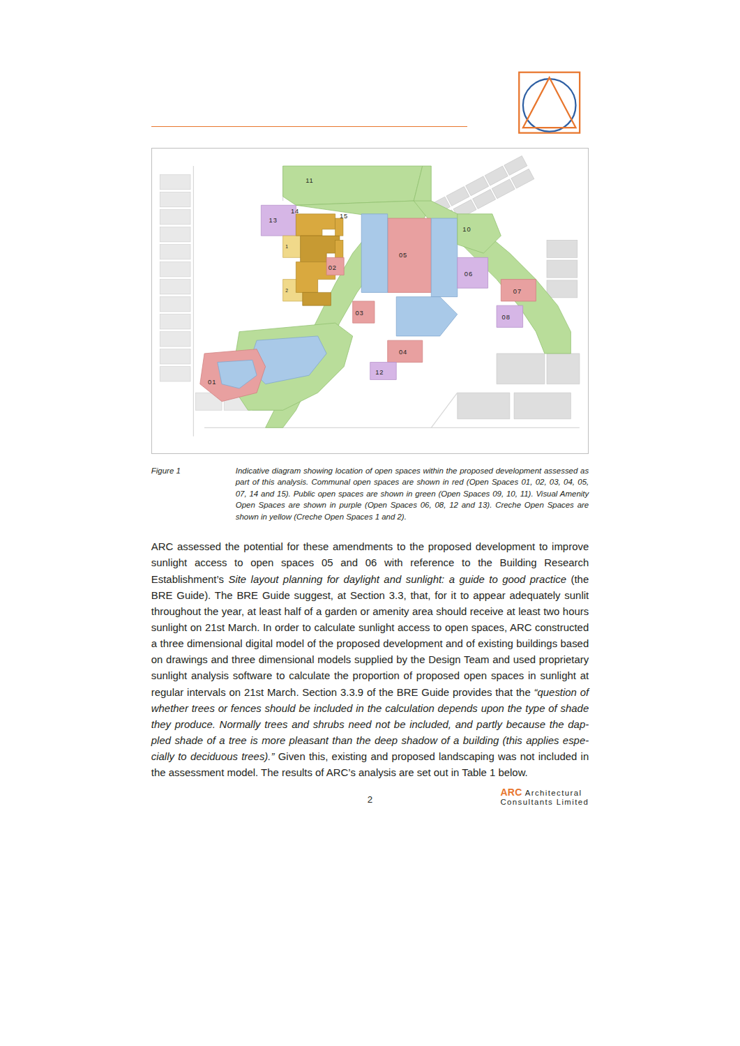11 13 1 2 14 15 02 05 10 06 07 08 03 04 12 09 01
Figure 1
Indicative diagram showing location of open spaces within the proposed development assessed as part of this analysis. Communal open spaces are shown in red (Open Spaces 01, 02, 03, 04, 05, 07, 14 and 15). Public open spaces are shown in green (Open Spaces 09, 10, 11). Visual Amenity Open Spaces are shown in purple (Open Spaces 06, 08, 12 and 13). Creche Open Spaces are shown in yellow (Creche Open Spaces 1 and 2).
ARC assessed the potential for these amendments to the proposed development to improve sunlight access to open spaces 05 and 06 with reference to the Building Research Establishment’s Site layout planning for daylight and sunlight: a guide to good practice (the BRE Guide). The BRE Guide suggest, at Section 3.3, that, for it to appear adequately sunlit throughout the year, at least half of a garden or amenity area should receive at least two hours sunlight on 21st March. In order to calculate sunlight access to open spaces, ARC constructed a three dimensional digital model of the proposed development and of existing buildings based on drawings and three dimensional models supplied by the Design Team and used proprietary sunlight analysis software to calculate the proportion of proposed open spaces in sunlight at regular intervals on 21st March. Section 3.3.9 of the BRE Guide provides that the “question of whether trees or fences should be included in the calculation depends upon the type of shade they produce. Normally trees and shrubs need not be included, and partly because the dappled shade of a tree is more pleasant than the deep shadow of a building (this applies especially to deciduous trees).” Given this, existing and proposed landscaping was not included in the assessment model. The results of ARC’s analysis are set out in Table 1 below.
2
ARC Architectural
Consultants Limited